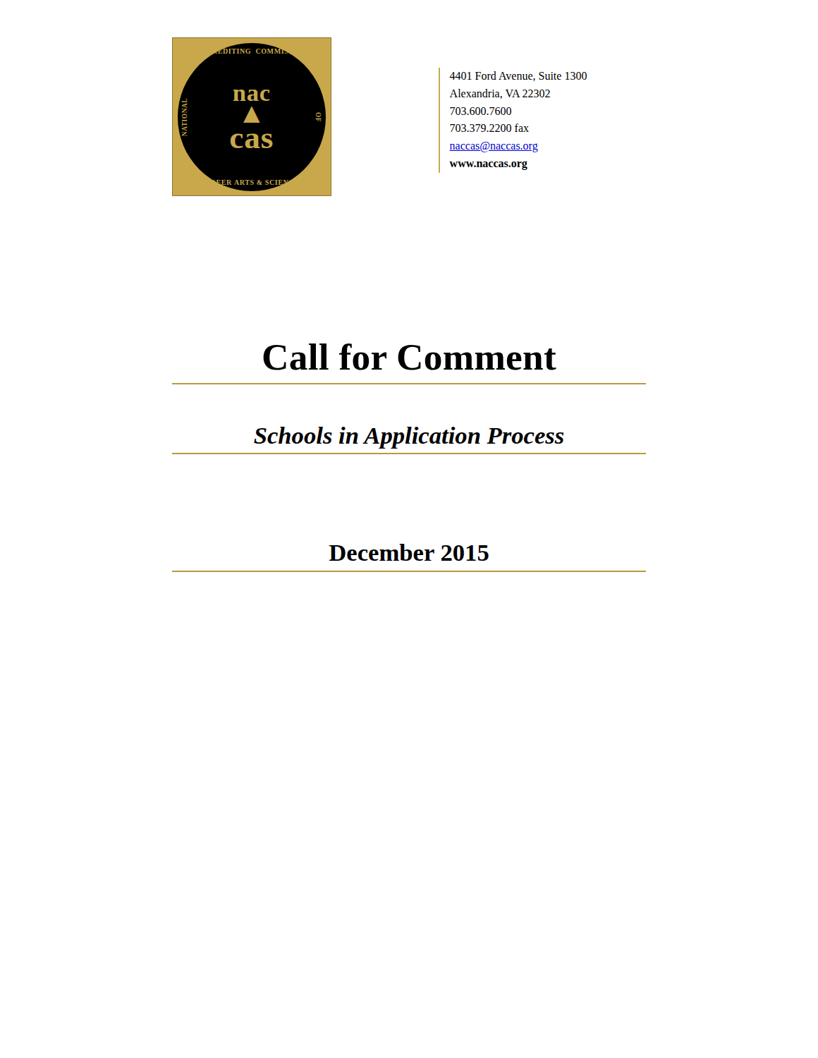ACCREDITING COMMISSION
NATIONAL
OF
CAREER ARTS & SCIENCES
nac ▲ cas
4401 Ford Avenue, Suite 1300
Alexandria, VA 22302
703.600.7600
703.379.2200 fax
naccas@naccas.org
www.naccas.org
Call for Comment
Schools in Application Process
December 2015